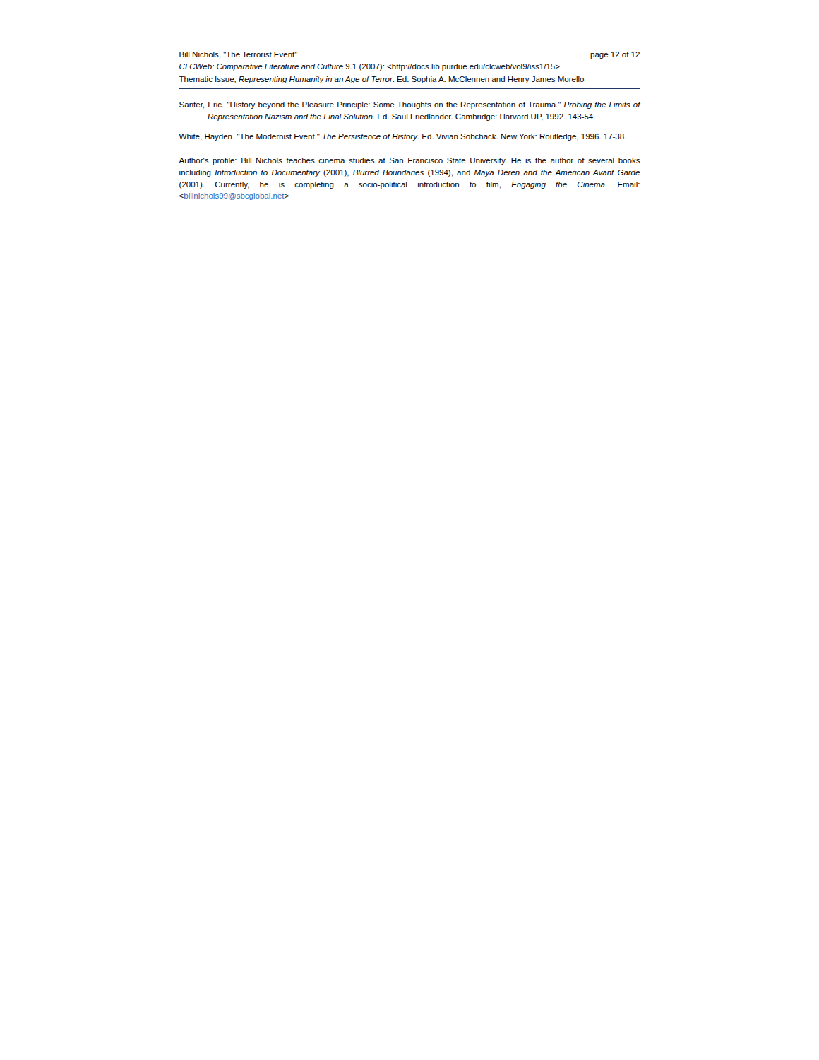Bill Nichols, "The Terrorist Event" page 12 of 12
CLCWeb: Comparative Literature and Culture 9.1 (2007): <http://docs.lib.purdue.edu/clcweb/vol9/iss1/15>
Thematic Issue, Representing Humanity in an Age of Terror. Ed. Sophia A. McClennen and Henry James Morello
Santer, Eric. "History beyond the Pleasure Principle: Some Thoughts on the Representation of Trauma." Probing the Limits of Representation Nazism and the Final Solution. Ed. Saul Friedlander. Cambridge: Harvard UP, 1992. 143-54.
White, Hayden. "The Modernist Event." The Persistence of History. Ed. Vivian Sobchack. New York: Routledge, 1996. 17-38.
Author's profile: Bill Nichols teaches cinema studies at San Francisco State University. He is the author of several books including Introduction to Documentary (2001), Blurred Boundaries (1994), and Maya Deren and the American Avant Garde (2001). Currently, he is completing a socio-political introduction to film, Engaging the Cinema. Email: <billnichols99@sbcglobal.net>